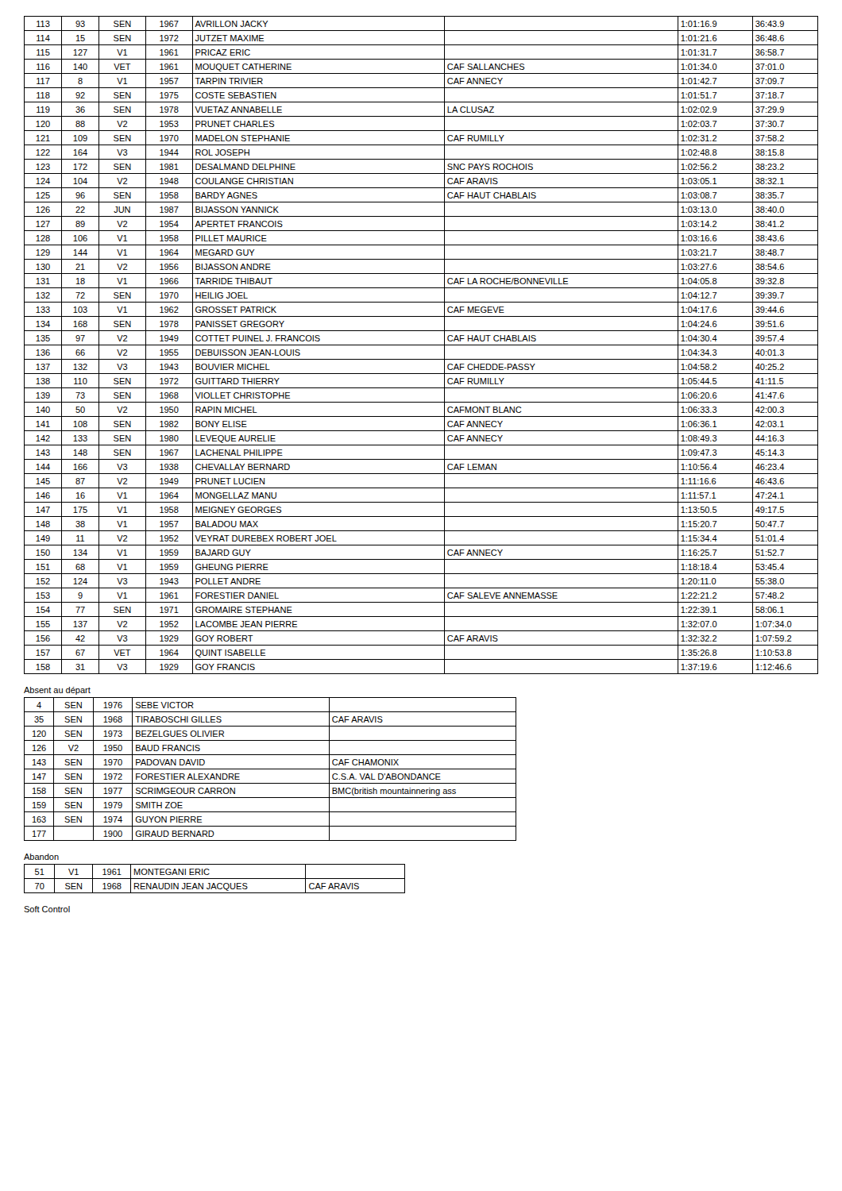| 113 | 93 | SEN | 1967 | AVRILLON JACKY | | 1:01:16.9 | 36:43.9 |
| 114 | 15 | SEN | 1972 | JUTZET MAXIME | | 1:01:21.6 | 36:48.6 |
| 115 | 127 | V1 | 1961 | PRICAZ ERIC | | 1:01:31.7 | 36:58.7 |
| 116 | 140 | VET | 1961 | MOUQUET CATHERINE | CAF SALLANCHES | 1:01:34.0 | 37:01.0 |
| 117 | 8 | V1 | 1957 | TARPIN TRIVIER | CAF ANNECY | 1:01:42.7 | 37:09.7 |
| 118 | 92 | SEN | 1975 | COSTE SEBASTIEN | | 1:01:51.7 | 37:18.7 |
| 119 | 36 | SEN | 1978 | VUETAZ ANNABELLE | LA CLUSAZ | 1:02:02.9 | 37:29.9 |
| 120 | 88 | V2 | 1953 | PRUNET CHARLES | | 1:02:03.7 | 37:30.7 |
| 121 | 109 | SEN | 1970 | MADELON STEPHANIE | CAF RUMILLY | 1:02:31.2 | 37:58.2 |
| 122 | 164 | V3 | 1944 | ROL JOSEPH | | 1:02:48.8 | 38:15.8 |
| 123 | 172 | SEN | 1981 | DESALMAND DELPHINE | SNC PAYS ROCHOIS | 1:02:56.2 | 38:23.2 |
| 124 | 104 | V2 | 1948 | COULANGE CHRISTIAN | CAF ARAVIS | 1:03:05.1 | 38:32.1 |
| 125 | 96 | SEN | 1958 | BARDY AGNES | CAF HAUT CHABLAIS | 1:03:08.7 | 38:35.7 |
| 126 | 22 | JUN | 1987 | BIJASSON YANNICK | | 1:03:13.0 | 38:40.0 |
| 127 | 89 | V2 | 1954 | APERTET FRANCOIS | | 1:03:14.2 | 38:41.2 |
| 128 | 106 | V1 | 1958 | PILLET MAURICE | | 1:03:16.6 | 38:43.6 |
| 129 | 144 | V1 | 1964 | MEGARD GUY | | 1:03:21.7 | 38:48.7 |
| 130 | 21 | V2 | 1956 | BIJASSON ANDRE | | 1:03:27.6 | 38:54.6 |
| 131 | 18 | V1 | 1966 | TARRIDE THIBAUT | CAF LA ROCHE/BONNEVILLE | 1:04:05.8 | 39:32.8 |
| 132 | 72 | SEN | 1970 | HEILIG JOEL | | 1:04:12.7 | 39:39.7 |
| 133 | 103 | V1 | 1962 | GROSSET PATRICK | CAF MEGEVE | 1:04:17.6 | 39:44.6 |
| 134 | 168 | SEN | 1978 | PANISSET GREGORY | | 1:04:24.6 | 39:51.6 |
| 135 | 97 | V2 | 1949 | COTTET PUINEL J. FRANCOIS | CAF HAUT CHABLAIS | 1:04:30.4 | 39:57.4 |
| 136 | 66 | V2 | 1955 | DEBUISSON JEAN-LOUIS | | 1:04:34.3 | 40:01.3 |
| 137 | 132 | V3 | 1943 | BOUVIER MICHEL | CAF CHEDDE-PASSY | 1:04:58.2 | 40:25.2 |
| 138 | 110 | SEN | 1972 | GUITTARD THIERRY | CAF RUMILLY | 1:05:44.5 | 41:11.5 |
| 139 | 73 | SEN | 1968 | VIOLLET CHRISTOPHE | | 1:06:20.6 | 41:47.6 |
| 140 | 50 | V2 | 1950 | RAPIN MICHEL | CAFMONT BLANC | 1:06:33.3 | 42:00.3 |
| 141 | 108 | SEN | 1982 | BONY ELISE | CAF ANNECY | 1:06:36.1 | 42:03.1 |
| 142 | 133 | SEN | 1980 | LEVEQUE AURELIE | CAF ANNECY | 1:08:49.3 | 44:16.3 |
| 143 | 148 | SEN | 1967 | LACHENAL PHILIPPE | | 1:09:47.3 | 45:14.3 |
| 144 | 166 | V3 | 1938 | CHEVALLAY BERNARD | CAF LEMAN | 1:10:56.4 | 46:23.4 |
| 145 | 87 | V2 | 1949 | PRUNET LUCIEN | | 1:11:16.6 | 46:43.6 |
| 146 | 16 | V1 | 1964 | MONGELLAZ MANU | | 1:11:57.1 | 47:24.1 |
| 147 | 175 | V1 | 1958 | MEIGNEY GEORGES | | 1:13:50.5 | 49:17.5 |
| 148 | 38 | V1 | 1957 | BALADOU MAX | | 1:15:20.7 | 50:47.7 |
| 149 | 11 | V2 | 1952 | VEYRAT DUREBEX ROBERT JOEL | | 1:15:34.4 | 51:01.4 |
| 150 | 134 | V1 | 1959 | BAJARD GUY | CAF ANNECY | 1:16:25.7 | 51:52.7 |
| 151 | 68 | V1 | 1959 | GHEUNG PIERRE | | 1:18:18.4 | 53:45.4 |
| 152 | 124 | V3 | 1943 | POLLET ANDRE | | 1:20:11.0 | 55:38.0 |
| 153 | 9 | V1 | 1961 | FORESTIER DANIEL | CAF SALEVE ANNEMASSE | 1:22:21.2 | 57:48.2 |
| 154 | 77 | SEN | 1971 | GROMAIRE STEPHANE | | 1:22:39.1 | 58:06.1 |
| 155 | 137 | V2 | 1952 | LACOMBE JEAN PIERRE | | 1:32:07.0 | 1:07:34.0 |
| 156 | 42 | V3 | 1929 | GOY ROBERT | CAF ARAVIS | 1:32:32.2 | 1:07:59.2 |
| 157 | 67 | VET | 1964 | QUINT ISABELLE | | 1:35:26.8 | 1:10:53.8 |
| 158 | 31 | V3 | 1929 | GOY FRANCIS | | 1:37:19.6 | 1:12:46.6 |
Absent au départ
| 4 | SEN | 1976 | SEBE VICTOR | |
| 35 | SEN | 1968 | TIRABOSCHI GILLES | CAF ARAVIS |
| 120 | SEN | 1973 | BEZELGUES OLIVIER | |
| 126 | V2 | 1950 | BAUD FRANCIS | |
| 143 | SEN | 1970 | PADOVAN DAVID | CAF CHAMONIX |
| 147 | SEN | 1972 | FORESTIER ALEXANDRE | C.S.A. VAL D'ABONDANCE |
| 158 | SEN | 1977 | SCRIMGEOUR CARRON | BMC(british mountainnering ass |
| 159 | SEN | 1979 | SMITH ZOE | |
| 163 | SEN | 1974 | GUYON PIERRE | |
| 177 | | 1900 | GIRAUD BERNARD | |
Abandon
| 51 | V1 | 1961 | MONTEGANI ERIC | |
| 70 | SEN | 1968 | RENAUDIN JEAN JACQUES | CAF ARAVIS |
Soft Control